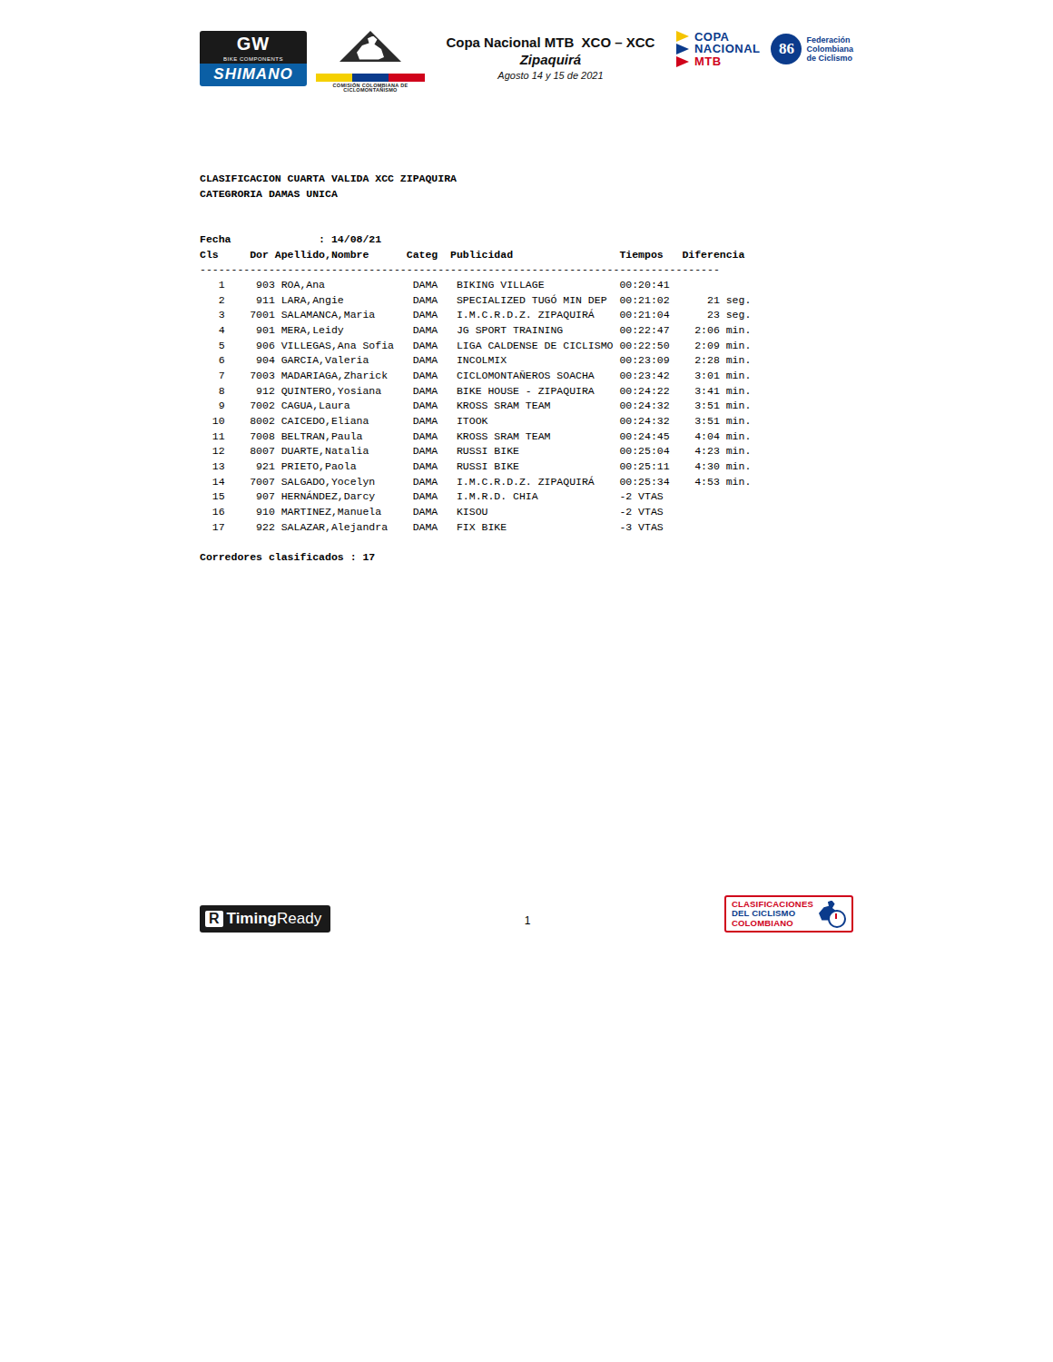GW
BIKE COMPONENTS
SHIMANO
COMISIÓN COLOMBIANA DE
CICLOMONTAÑISMO
Copa Nacional MTB XCO – XCC
Zipaquirá
Agosto 14 y 15 de 2021
COPA
NACIONAL
MTB
86
Federación
Colombiana
de Ciclismo
CLASIFICACION CUARTA VALIDA XCC ZIPAQUIRA CATEGRORIA DAMAS UNICA Fecha : 14/08/21 Cls Dor Apellido,Nombre Categ Publicidad Tiempos Diferencia ----------------------------------------------------------------------------------- 1 903 ROA,Ana DAMA BIKING VILLAGE 00:20:41 2 911 LARA,Angie DAMA SPECIALIZED TUGÓ MIN DEP 00:21:02 21 seg. 3 7001 SALAMANCA,Maria DAMA I.M.C.R.D.Z. ZIPAQUIRÁ 00:21:04 23 seg. 4 901 MERA,Leidy DAMA JG SPORT TRAINING 00:22:47 2:06 min. 5 906 VILLEGAS,Ana Sofia DAMA LIGA CALDENSE DE CICLISMO 00:22:50 2:09 min. 6 904 GARCIA,Valeria DAMA INCOLMIX 00:23:09 2:28 min. 7 7003 MADARIAGA,Zharick DAMA CICLOMONTAÑEROS SOACHA 00:23:42 3:01 min. 8 912 QUINTERO,Yosiana DAMA BIKE HOUSE - ZIPAQUIRA 00:24:22 3:41 min. 9 7002 CAGUA,Laura DAMA KROSS SRAM TEAM 00:24:32 3:51 min. 10 8002 CAICEDO,Eliana DAMA ITOOK 00:24:32 3:51 min. 11 7008 BELTRAN,Paula DAMA KROSS SRAM TEAM 00:24:45 4:04 min. 12 8007 DUARTE,Natalia DAMA RUSSI BIKE 00:25:04 4:23 min. 13 921 PRIETO,Paola DAMA RUSSI BIKE 00:25:11 4:30 min. 14 7007 SALGADO,Yocelyn DAMA I.M.C.R.D.Z. ZIPAQUIRÁ 00:25:34 4:53 min. 15 907 HERNÁNDEZ,Darcy DAMA I.M.R.D. CHIA -2 VTAS 16 910 MARTINEZ,Manuela DAMA KISOU -2 VTAS 17 922 SALAZAR,Alejandra DAMA FIX BIKE -3 VTAS Corredores clasificados : 17
R TimingReady
1
CLASIFICACIONES
DEL CICLISMO
COLOMBIANO